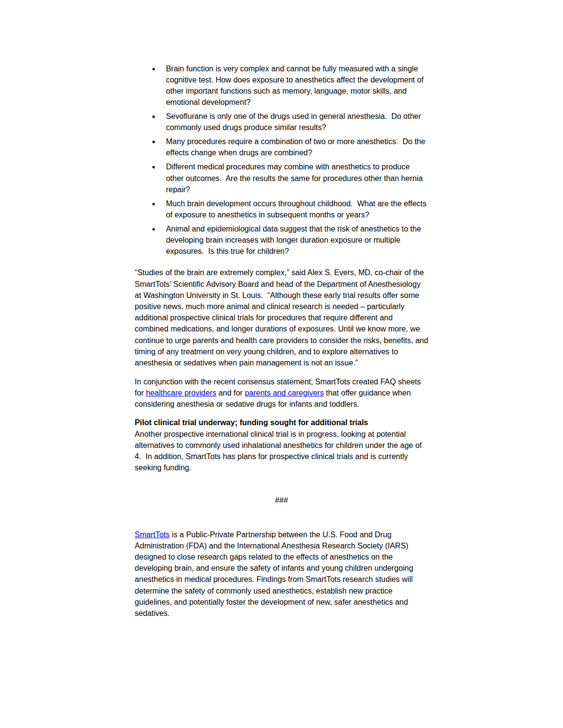Brain function is very complex and cannot be fully measured with a single cognitive test. How does exposure to anesthetics affect the development of other important functions such as memory, language, motor skills, and emotional development?
Sevoflurane is only one of the drugs used in general anesthesia. Do other commonly used drugs produce similar results?
Many procedures require a combination of two or more anesthetics. Do the effects change when drugs are combined?
Different medical procedures may combine with anesthetics to produce other outcomes. Are the results the same for procedures other than hernia repair?
Much brain development occurs throughout childhood. What are the effects of exposure to anesthetics in subsequent months or years?
Animal and epidemiological data suggest that the risk of anesthetics to the developing brain increases with longer duration exposure or multiple exposures. Is this true for children?
“Studies of the brain are extremely complex,” said Alex S. Evers, MD, co-chair of the SmartTots’ Scientific Advisory Board and head of the Department of Anesthesiology at Washington University in St. Louis. “Although these early trial results offer some positive news, much more animal and clinical research is needed – particularly additional prospective clinical trials for procedures that require different and combined medications, and longer durations of exposures. Until we know more, we continue to urge parents and health care providers to consider the risks, benefits, and timing of any treatment on very young children, and to explore alternatives to anesthesia or sedatives when pain management is not an issue.”
In conjunction with the recent consensus statement, SmartTots created FAQ sheets for healthcare providers and for parents and caregivers that offer guidance when considering anesthesia or sedative drugs for infants and toddlers.
Pilot clinical trial underway; funding sought for additional trials
Another prospective international clinical trial is in progress, looking at potential alternatives to commonly used inhalational anesthetics for children under the age of 4. In addition, SmartTots has plans for prospective clinical trials and is currently seeking funding.
###
SmartTots is a Public-Private Partnership between the U.S. Food and Drug Administration (FDA) and the International Anesthesia Research Society (IARS) designed to close research gaps related to the effects of anesthetics on the developing brain, and ensure the safety of infants and young children undergoing anesthetics in medical procedures. Findings from SmartTots research studies will determine the safety of commonly used anesthetics, establish new practice guidelines, and potentially foster the development of new, safer anesthetics and sedatives.